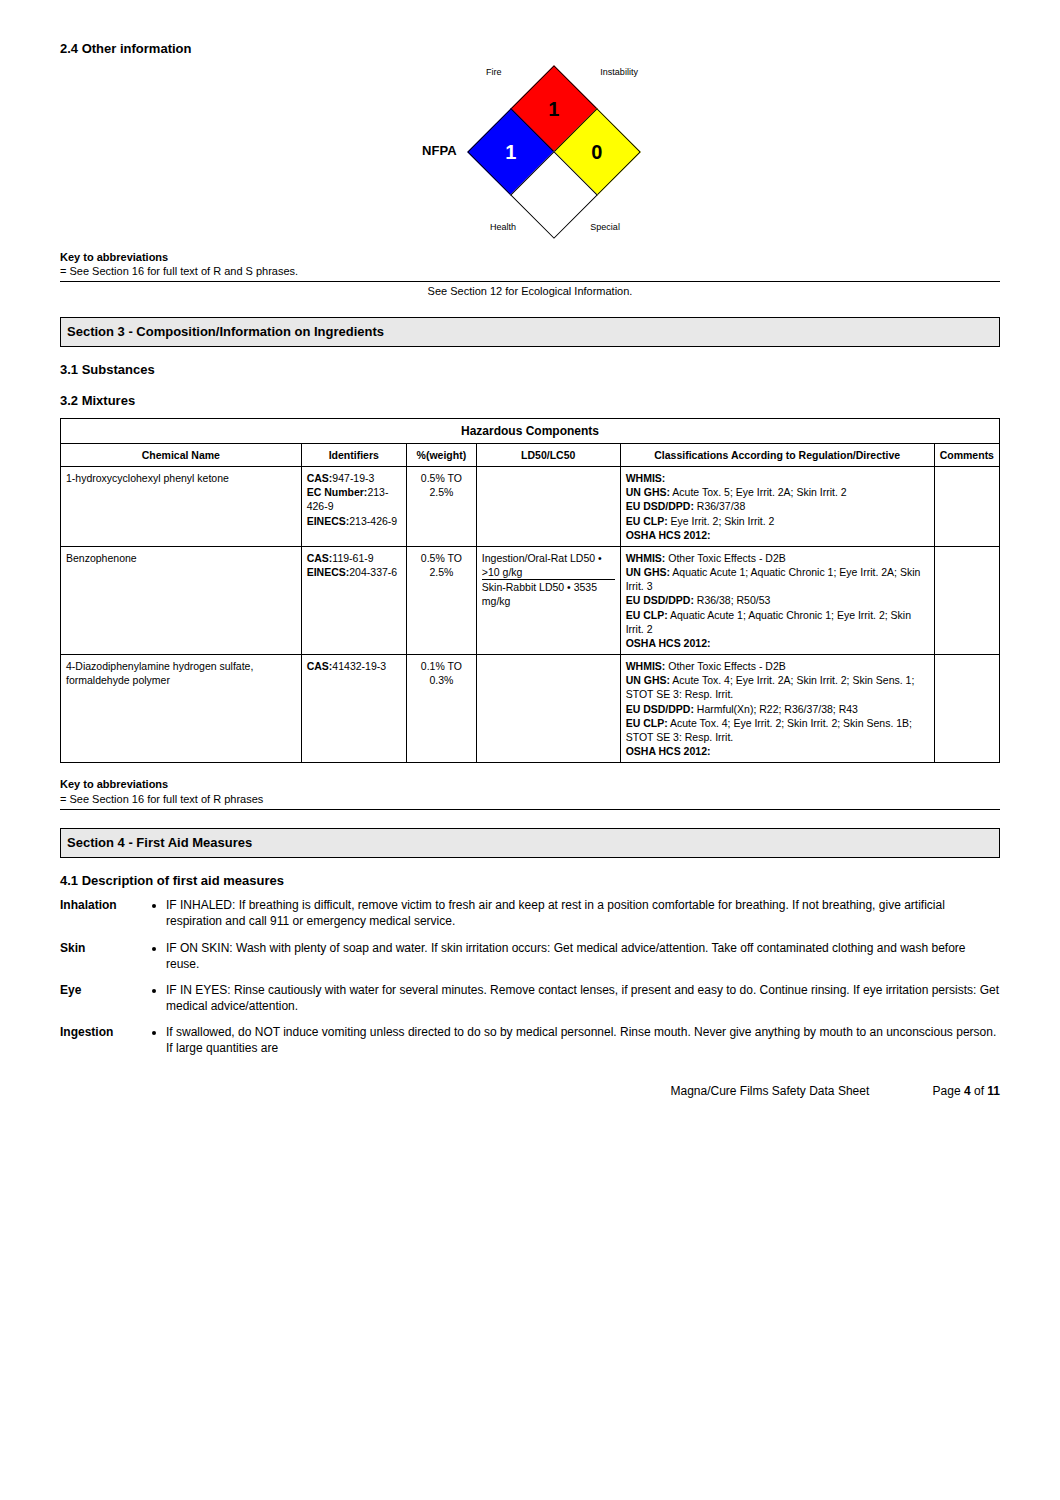2.4 Other information
NFPA Fire Instability Health Special 1 0 1
Key to abbreviations
= See Section 16 for full text of R and S phrases.
See Section 12 for Ecological Information.
Section 3 - Composition/Information on Ingredients
3.1 Substances
3.2 Mixtures
Hazardous Components
| Chemical Name | Identifiers | %(weight) | LD50/LC50 | Classifications According to Regulation/Directive | Comments |
| --- | --- | --- | --- | --- | --- |
| 1-hydroxycyclohexyl phenyl ketone | CAS: 947-19-3 EC Number: 213-426-9 EINECS: 213-426-9 | 0.5% TO 2.5% | | WHMIS: UN GHS: Acute Tox. 5; Eye Irrit. 2A; Skin Irrit. 2 EU DSD/DPD: R36/37/38 EU CLP: Eye Irrit. 2; Skin Irrit. 2 OSHA HCS 2012: | |
| Benzophenone | CAS: 119-61-9 EINECS: 204-337-6 | 0.5% TO 2.5% | Ingestion/Oral-Rat LD50 • >10 g/kg Skin-Rabbit LD50 • 3535 mg/kg | WHMIS: Other Toxic Effects - D2B UN GHS: Aquatic Acute 1; Aquatic Chronic 1; Eye Irrit. 2A; Skin Irrit. 3 EU DSD/DPD: R36/38; R50/53 EU CLP: Aquatic Acute 1; Aquatic Chronic 1; Eye Irrit. 2; Skin Irrit. 2 OSHA HCS 2012: | |
| 4-Diazodiphenylamine hydrogen sulfate, formaldehyde polymer | CAS: 41432-19-3 | 0.1% TO 0.3% | | WHMIS: Other Toxic Effects - D2B UN GHS: Acute Tox. 4; Eye Irrit. 2A; Skin Irrit. 2; Skin Sens. 1; STOT SE 3: Resp. Irrit. EU DSD/DPD: Harmful(Xn); R22; R36/37/38; R43 EU CLP: Acute Tox. 4; Eye Irrit. 2; Skin Irrit. 2; Skin Sens. 1B; STOT SE 3: Resp. Irrit. OSHA HCS 2012: | |
Key to abbreviations
= See Section 16 for full text of R phrases
Section 4 - First Aid Measures
4.1 Description of first aid measures
Inhalation
IF INHALED: If breathing is difficult, remove victim to fresh air and keep at rest in a position comfortable for breathing. If not breathing, give artificial respiration and call 911 or emergency medical service.
Skin
IF ON SKIN: Wash with plenty of soap and water. If skin irritation occurs: Get medical advice/attention. Take off contaminated clothing and wash before reuse.
Eye
IF IN EYES: Rinse cautiously with water for several minutes. Remove contact lenses, if present and easy to do. Continue rinsing. If eye irritation persists: Get medical advice/attention.
Ingestion
If swallowed, do NOT induce vomiting unless directed to do so by medical personnel. Rinse mouth. Never give anything by mouth to an unconscious person. If large quantities are
Magna/Cure Films Safety Data Sheet Page 4 of 11